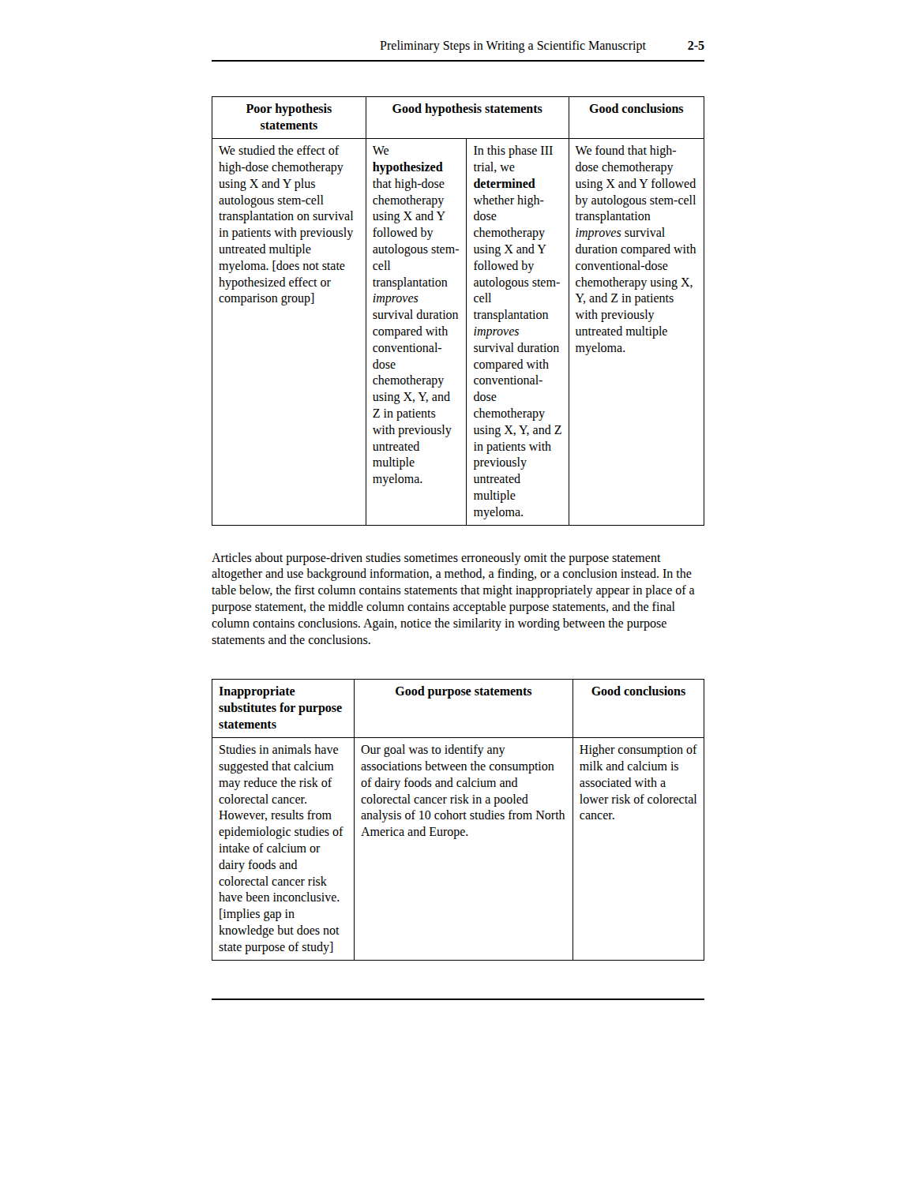Preliminary Steps in Writing a Scientific Manuscript 2-5
| Poor hypothesis statements | Good hypothesis statements | Good conclusions |
| --- | --- | --- |
| We studied the effect of high-dose chemotherapy using X and Y plus autologous stem-cell transplantation on survival in patients with previously untreated multiple myeloma. [does not state hypothesized effect or comparison group] | We hypothesized that high-dose chemotherapy using X and Y followed by autologous stem-cell transplantation improves survival duration compared with conventional-dose chemotherapy using X, Y, and Z in patients with previously untreated multiple myeloma. | In this phase III trial, we determined whether high-dose chemotherapy using X and Y followed by autologous stem-cell transplantation improves survival duration compared with conventional-dose chemotherapy using X, Y, and Z in patients with previously untreated multiple myeloma. | We found that high-dose chemotherapy using X and Y followed by autologous stem-cell transplantation improves survival duration compared with conventional-dose chemotherapy using X, Y, and Z in patients with previously untreated multiple myeloma. |
Articles about purpose-driven studies sometimes erroneously omit the purpose statement altogether and use background information, a method, a finding, or a conclusion instead. In the table below, the first column contains statements that might inappropriately appear in place of a purpose statement, the middle column contains acceptable purpose statements, and the final column contains conclusions. Again, notice the similarity in wording between the purpose statements and the conclusions.
| Inappropriate substitutes for purpose statements | Good purpose statements | Good conclusions |
| --- | --- | --- |
| Studies in animals have suggested that calcium may reduce the risk of colorectal cancer. However, results from epidemiologic studies of intake of calcium or dairy foods and colorectal cancer risk have been inconclusive. [implies gap in knowledge but does not state purpose of study] | Our goal was to identify any associations between the consumption of dairy foods and calcium and colorectal cancer risk in a pooled analysis of 10 cohort studies from North America and Europe. | Higher consumption of milk and calcium is associated with a lower risk of colorectal cancer. |